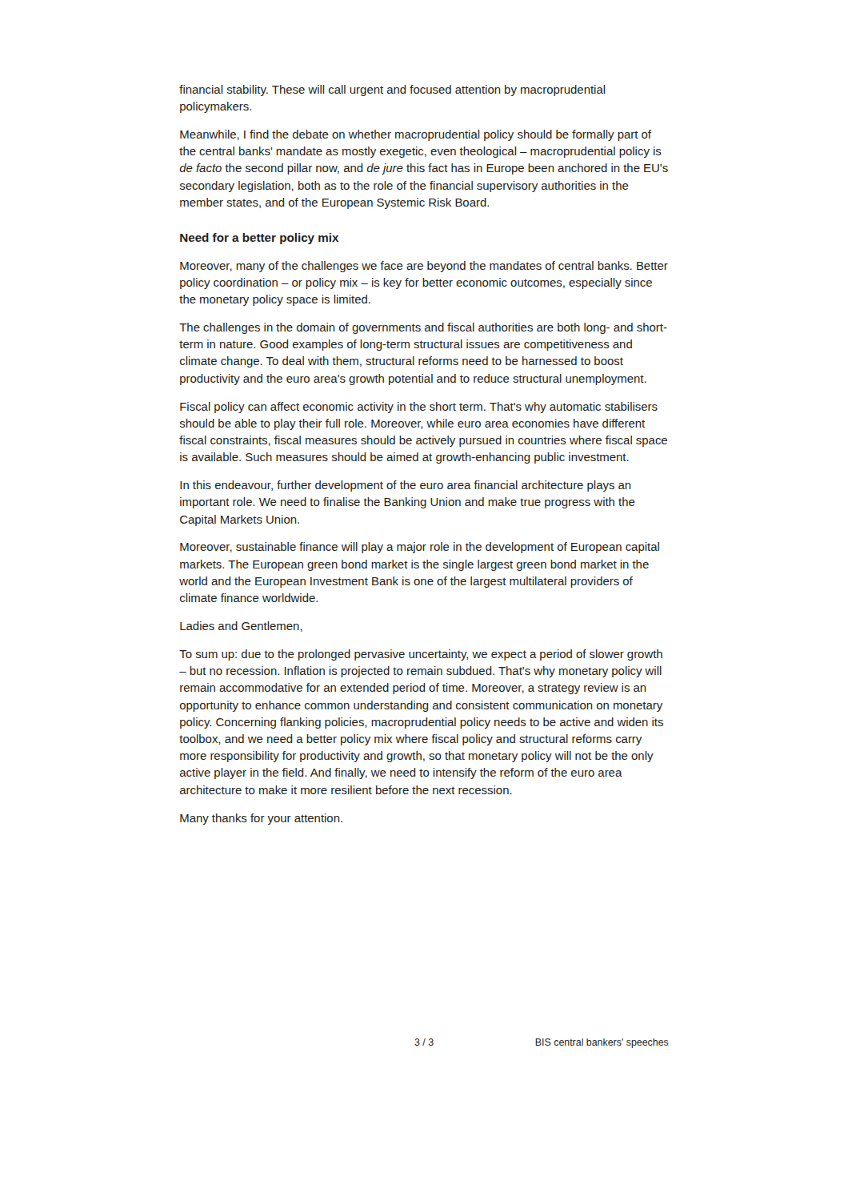financial stability. These will call urgent and focused attention by macroprudential policymakers.
Meanwhile, I find the debate on whether macroprudential policy should be formally part of the central banks' mandate as mostly exegetic, even theological – macroprudential policy is de facto the second pillar now, and de jure this fact has in Europe been anchored in the EU's secondary legislation, both as to the role of the financial supervisory authorities in the member states, and of the European Systemic Risk Board.
Need for a better policy mix
Moreover, many of the challenges we face are beyond the mandates of central banks. Better policy coordination – or policy mix – is key for better economic outcomes, especially since the monetary policy space is limited.
The challenges in the domain of governments and fiscal authorities are both long- and short-term in nature. Good examples of long-term structural issues are competitiveness and climate change. To deal with them, structural reforms need to be harnessed to boost productivity and the euro area's growth potential and to reduce structural unemployment.
Fiscal policy can affect economic activity in the short term. That's why automatic stabilisers should be able to play their full role. Moreover, while euro area economies have different fiscal constraints, fiscal measures should be actively pursued in countries where fiscal space is available. Such measures should be aimed at growth-enhancing public investment.
In this endeavour, further development of the euro area financial architecture plays an important role. We need to finalise the Banking Union and make true progress with the Capital Markets Union.
Moreover, sustainable finance will play a major role in the development of European capital markets. The European green bond market is the single largest green bond market in the world and the European Investment Bank is one of the largest multilateral providers of climate finance worldwide.
Ladies and Gentlemen,
To sum up: due to the prolonged pervasive uncertainty, we expect a period of slower growth – but no recession. Inflation is projected to remain subdued. That's why monetary policy will remain accommodative for an extended period of time. Moreover, a strategy review is an opportunity to enhance common understanding and consistent communication on monetary policy. Concerning flanking policies, macroprudential policy needs to be active and widen its toolbox, and we need a better policy mix where fiscal policy and structural reforms carry more responsibility for productivity and growth, so that monetary policy will not be the only active player in the field. And finally, we need to intensify the reform of the euro area architecture to make it more resilient before the next recession.
Many thanks for your attention.
3 / 3 BIS central bankers' speeches